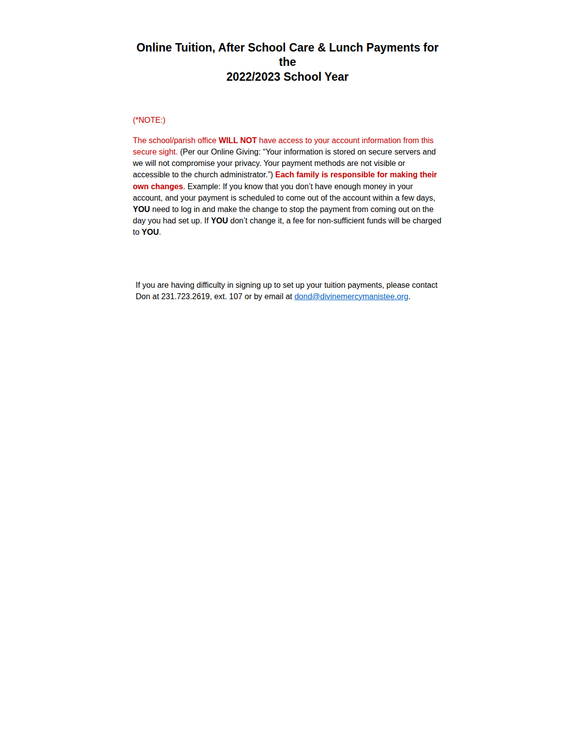Online Tuition, After School Care & Lunch Payments for the
2022/2023 School Year
(*NOTE:)
The school/parish office WILL NOT have access to your account information from this secure sight. (Per our Online Giving: “Your information is stored on secure servers and we will not compromise your privacy. Your payment methods are not visible or accessible to the church administrator.”) Each family is responsible for making their own changes. Example: If you know that you don’t have enough money in your account, and your payment is scheduled to come out of the account within a few days, YOU need to log in and make the change to stop the payment from coming out on the day you had set up. If YOU don’t change it, a fee for non-sufficient funds will be charged to YOU.
If you are having difficulty in signing up to set up your tuition payments, please contact Don at 231.723.2619, ext. 107 or by email at dond@divinemercymanistee.org.